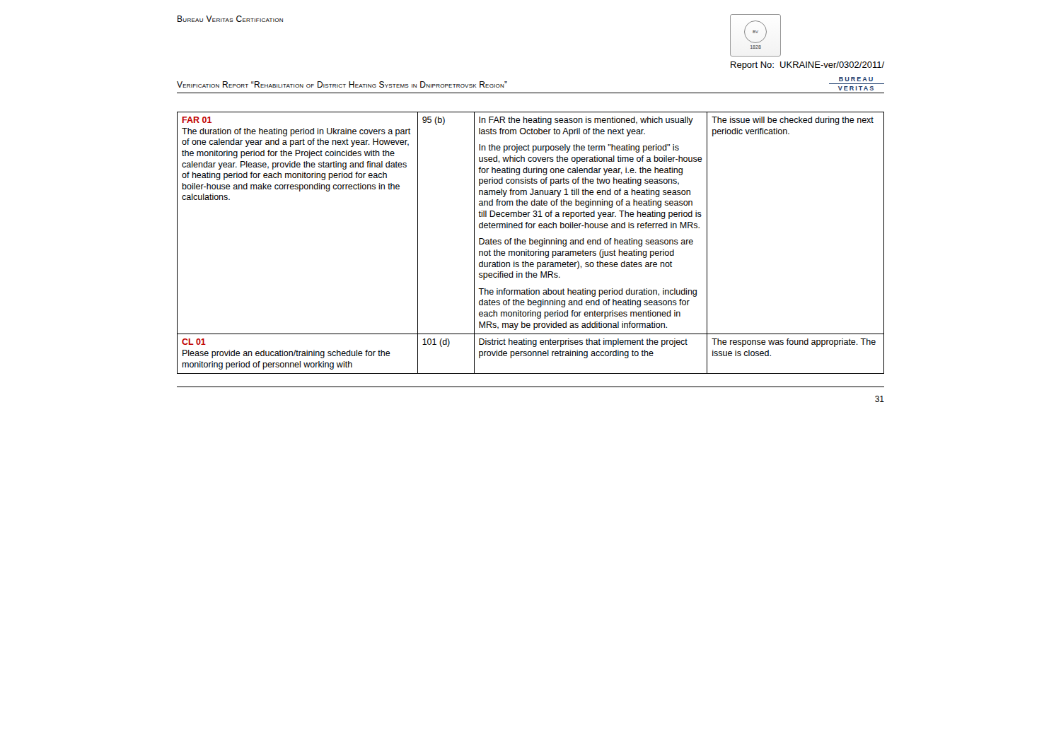Bureau Veritas Certification
BV
1828
Report No: UKRAINE-ver/0302/2011/
Verification Report “Rehabilitation of District Heating Systems in Dnipropetrovsk Region”
BUREAU
VERITAS
| FAR 01 The duration of the heating period in Ukraine covers a part of one calendar year and a part of the next year. However, the monitoring period for the Project coincides with the calendar year. Please, provide the starting and final dates of heating period for each monitoring period for each boiler-house and make corresponding corrections in the calculations. | 95 (b) | In FAR the heating season is mentioned, which usually lasts from October to April of the next year. In the project purposely the term "heating period" is used, which covers the operational time of a boiler-house for heating during one calendar year, i.e. the heating period consists of parts of the two heating seasons, namely from January 1 till the end of a heating season and from the date of the beginning of a heating season till December 31 of a reported year. The heating period is determined for each boiler-house and is referred in MRs. Dates of the beginning and end of heating seasons are not the monitoring parameters (just heating period duration is the parameter), so these dates are not specified in the MRs. The information about heating period duration, including dates of the beginning and end of heating seasons for each monitoring period for enterprises mentioned in MRs, may be provided as additional information. | The issue will be checked during the next periodic verification. |
| CL 01 Please provide an education/training schedule for the monitoring period of personnel working with | 101 (d) | District heating enterprises that implement the project provide personnel retraining according to the | The response was found appropriate. The issue is closed. |
31